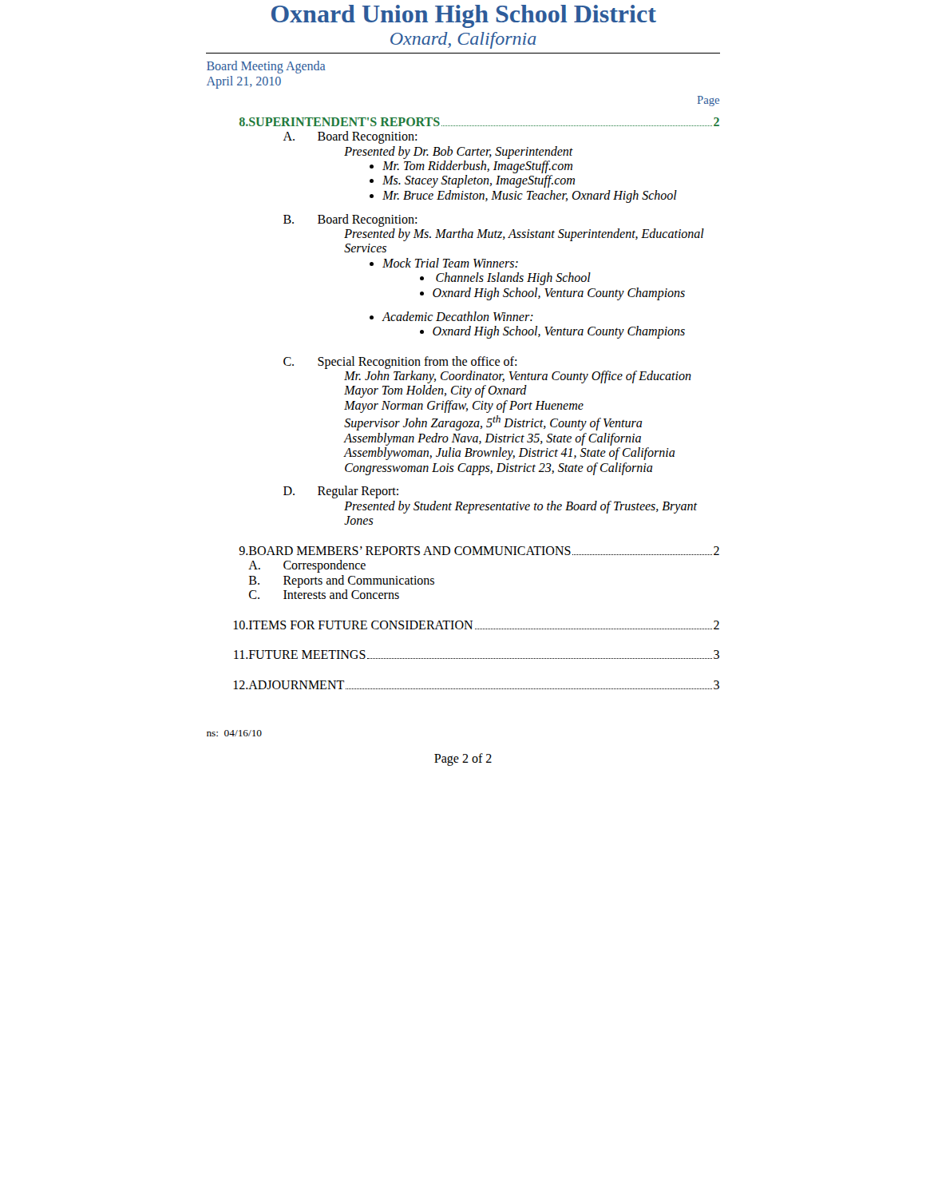Oxnard Union High School District
Oxnard, California
Board Meeting Agenda
April 21, 2010
Page
| 8. | SUPERINTENDENT'S REPORTS 2 |
A.
Board Recognition:
Presented by Dr. Bob Carter, Superintendent
Mr. Tom Ridderbush, ImageStuff.com
Ms. Stacey Stapleton, ImageStuff.com
Mr. Bruce Edmiston, Music Teacher, Oxnard High School
B.
Board Recognition:
Presented by Ms. Martha Mutz, Assistant Superintendent, Educational Services
Mock Trial Team Winners:
Channels Islands High School
Oxnard High School, Ventura County Champions
Academic Decathlon Winner:
Oxnard High School, Ventura County Champions
C.
Special Recognition from the office of:
Mr. John Tarkany, Coordinator, Ventura County Office of Education
Mayor Tom Holden, City of Oxnard
Mayor Norman Griffaw, City of Port Hueneme
Supervisor John Zaragoza, 5th District, County of Ventura
Assemblyman Pedro Nava, District 35, State of California
Assemblywoman, Julia Brownley, District 41, State of California
Congresswoman Lois Capps, District 23, State of California
D.
Regular Report:
Presented by Student Representative to the Board of Trustees, Bryant Jones
| 9. | BOARD MEMBERS’ REPORTS AND COMMUNICATIONS 2 |
| | A. | Correspondence |
| | B. | Reports and Communications |
| | C. | Interests and Concerns |
| 10. | ITEMS FOR FUTURE CONSIDERATION 2 |
| 11. | FUTURE MEETINGS 3 |
| 12. | ADJOURNMENT 3 |
ns: 04/16/10
Page 2 of 2